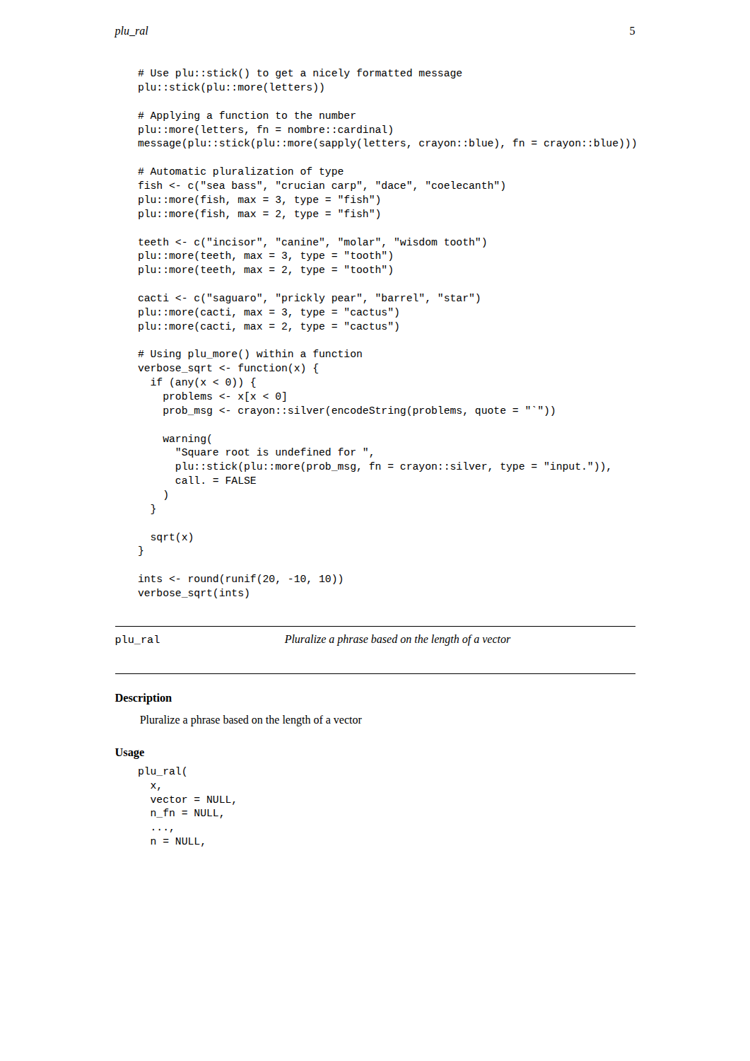plu_ral 5
# Use plu::stick() to get a nicely formatted message
plu::stick(plu::more(letters))

# Applying a function to the number
plu::more(letters, fn = nombre::cardinal)
message(plu::stick(plu::more(sapply(letters, crayon::blue), fn = crayon::blue)))

# Automatic pluralization of type
fish <- c("sea bass", "crucian carp", "dace", "coelecanth")
plu::more(fish, max = 3, type = "fish")
plu::more(fish, max = 2, type = "fish")

teeth <- c("incisor", "canine", "molar", "wisdom tooth")
plu::more(teeth, max = 3, type = "tooth")
plu::more(teeth, max = 2, type = "tooth")

cacti <- c("saguaro", "prickly pear", "barrel", "star")
plu::more(cacti, max = 3, type = "cactus")
plu::more(cacti, max = 2, type = "cactus")

# Using plu_more() within a function
verbose_sqrt <- function(x) {
  if (any(x < 0)) {
    problems <- x[x < 0]
    prob_msg <- crayon::silver(encodeString(problems, quote = "`"))

    warning(
      "Square root is undefined for ",
      plu::stick(plu::more(prob_msg, fn = crayon::silver, type = "input.")),
      call. = FALSE
    )
  }

  sqrt(x)
}

ints <- round(runif(20, -10, 10))
verbose_sqrt(ints)
plu_ral Pluralize a phrase based on the length of a vector
Description
Pluralize a phrase based on the length of a vector
Usage
plu_ral(
  x,
  vector = NULL,
  n_fn = NULL,
  ...,
  n = NULL,